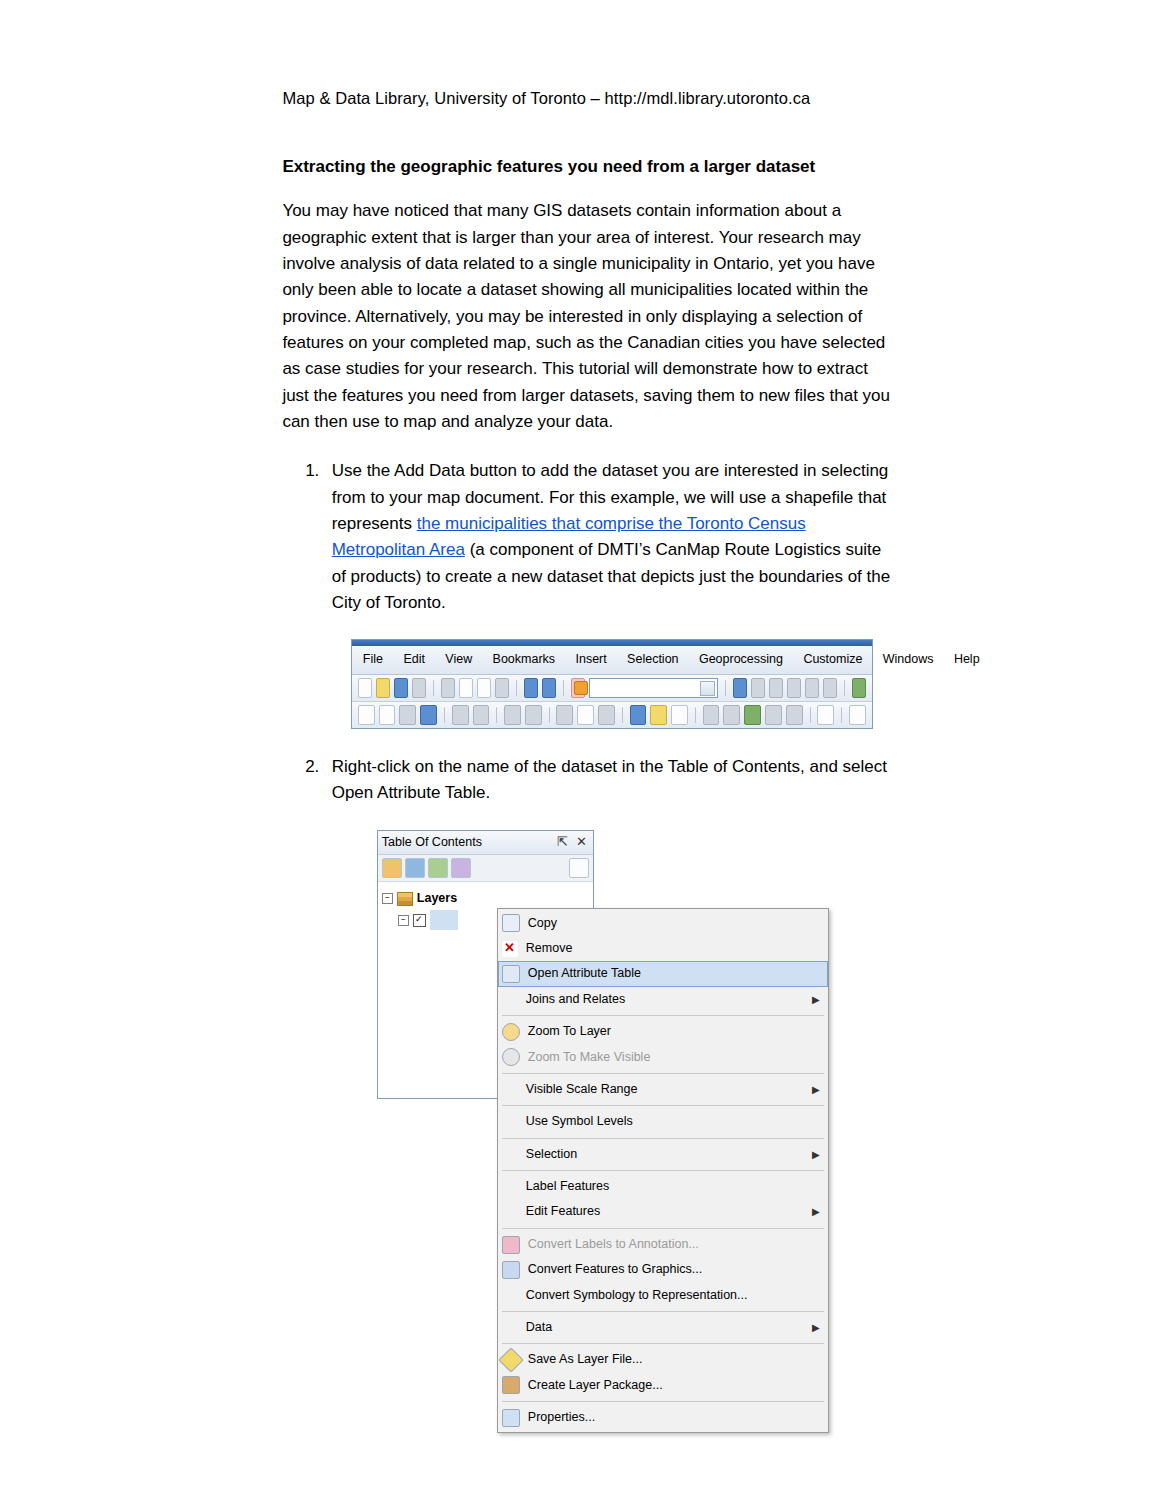Map & Data Library, University of Toronto – http://mdl.library.utoronto.ca
Extracting the geographic features you need from a larger dataset
You may have noticed that many GIS datasets contain information about a geographic extent that is larger than your area of interest. Your research may involve analysis of data related to a single municipality in Ontario, yet you have only been able to locate a dataset showing all municipalities located within the province. Alternatively, you may be interested in only displaying a selection of features on your completed map, such as the Canadian cities you have selected as case studies for your research. This tutorial will demonstrate how to extract just the features you need from larger datasets, saving them to new files that you can then use to map and analyze your data.
Use the Add Data button to add the dataset you are interested in selecting from to your map document. For this example, we will use a shapefile that represents the municipalities that comprise the Toronto Census Metropolitan Area (a component of DMTI’s CanMap Route Logistics suite of products) to create a new dataset that depicts just the boundaries of the City of Toronto.
File Edit View Bookmarks Insert Selection Geoprocessing Customize Windows Help
Right-click on the name of the dataset in the Table of Contents, and select Open Attribute Table.
Table Of Contents ⇱ ✕
− Layers
− ✓
Copy
✕ Remove
Open Attribute Table
Joins and Relates ▶
Zoom To Layer
Zoom To Make Visible
Visible Scale Range ▶
Use Symbol Levels
Selection ▶
Label Features
Edit Features ▶
Convert Labels to Annotation...
Convert Features to Graphics...
Convert Symbology to Representation...
Data ▶
Save As Layer File...
Create Layer Package...
Properties...